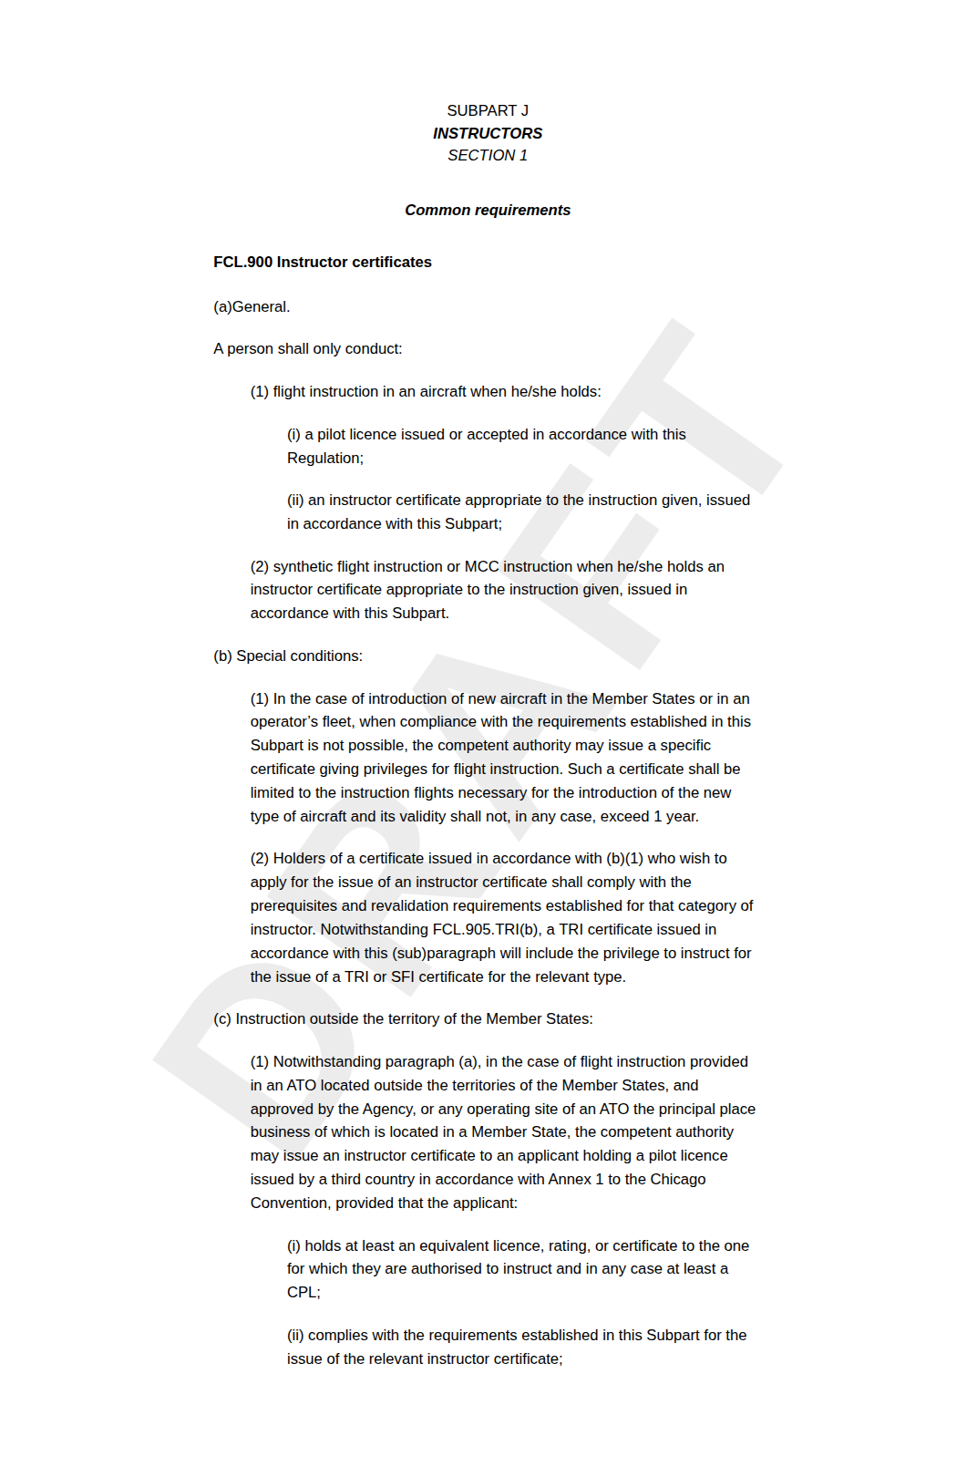DRAFT
SUBPART J
INSTRUCTORS
SECTION 1
Common requirements
FCL.900 Instructor certificates
(a)General.
A person shall only conduct:
(1) flight instruction in an aircraft when he/she holds:
(i) a pilot licence issued or accepted in accordance with this Regulation;
(ii) an instructor certificate appropriate to the instruction given, issued in accordance with this Subpart;
(2) synthetic flight instruction or MCC instruction when he/she holds an instructor certificate appropriate to the instruction given, issued in accordance with this Subpart.
(b) Special conditions:
(1) In the case of introduction of new aircraft in the Member States or in an operator’s fleet, when compliance with the requirements established in this Subpart is not possible, the competent authority may issue a specific certificate giving privileges for flight instruction. Such a certificate shall be limited to the instruction flights necessary for the introduction of the new type of aircraft and its validity shall not, in any case, exceed 1 year.
(2) Holders of a certificate issued in accordance with (b)(1) who wish to apply for the issue of an instructor certificate shall comply with the prerequisites and revalidation requirements established for that category of instructor. Notwithstanding FCL.905.TRI(b), a TRI certificate issued in accordance with this (sub)paragraph will include the privilege to instruct for the issue of a TRI or SFI certificate for the relevant type.
(c) Instruction outside the territory of the Member States:
(1) Notwithstanding paragraph (a), in the case of flight instruction provided in an ATO located outside the territories of the Member States, and approved by the Agency, or any operating site of an ATO the principal place business of which is located in a Member State, the competent authority may issue an instructor certificate to an applicant holding a pilot licence issued by a third country in accordance with Annex 1 to the Chicago Convention, provided that the applicant:
(i) holds at least an equivalent licence, rating, or certificate to the one for which they are authorised to instruct and in any case at least a CPL;
(ii) complies with the requirements established in this Subpart for the issue of the relevant instructor certificate;